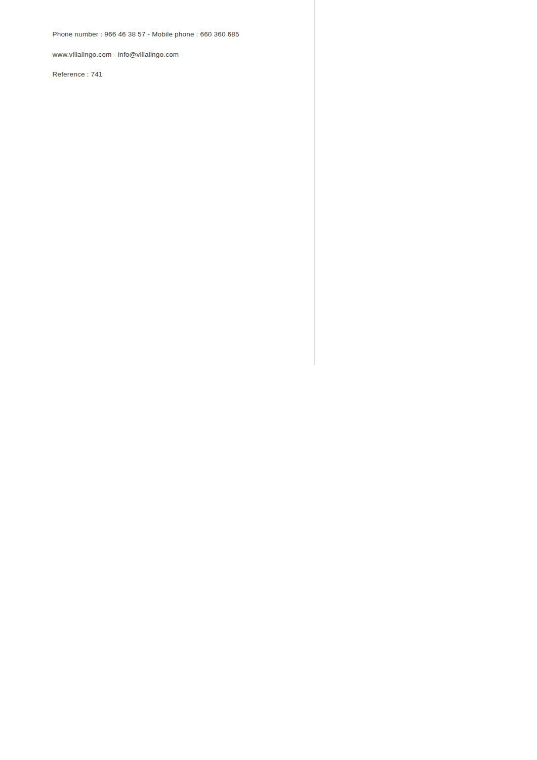Phone number : 966 46 38 57 - Mobile phone : 660 360 685
www.villalingo.com - info@villalingo.com
Reference : 741